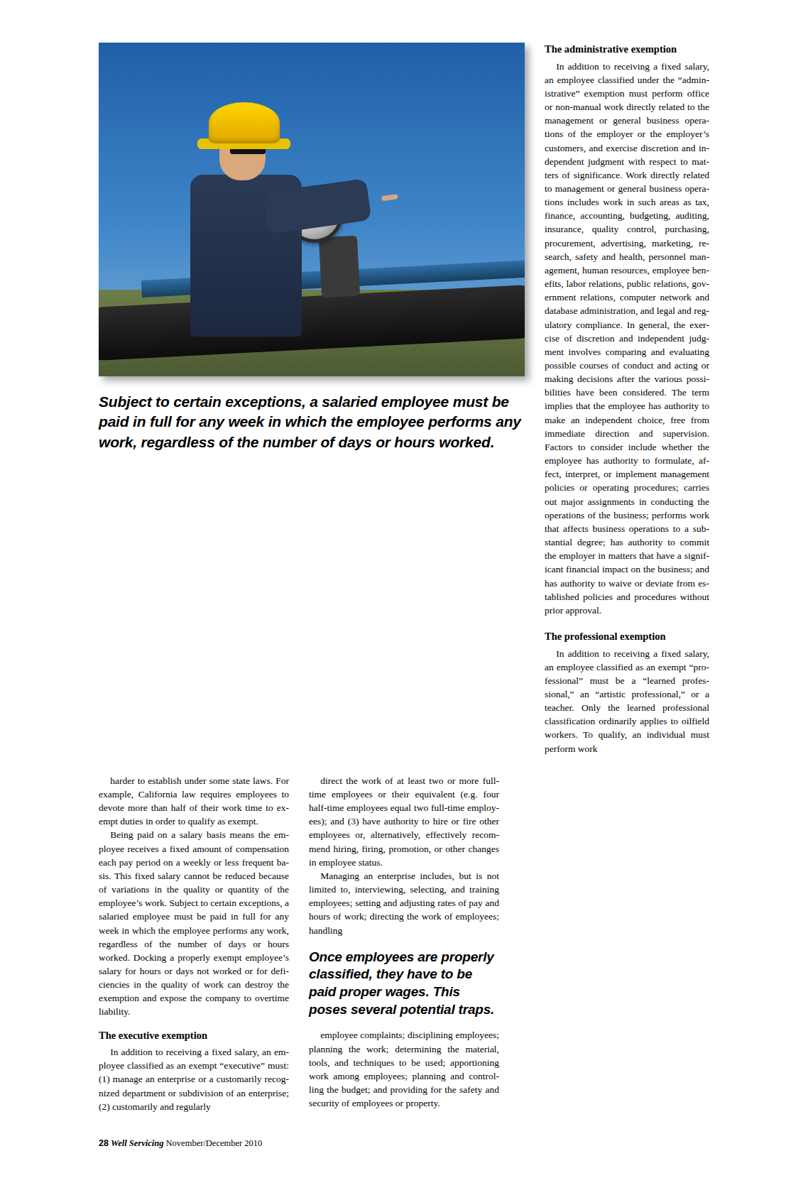Subject to certain exceptions, a salaried employee must be paid in full for any week in which the employee performs any work, regardless of the number of days or hours worked.
The administrative exemption
In addition to receiving a fixed salary, an employee classified under the “administrative” exemption must perform office or non-manual work directly related to the management or general business operations of the employer or the employer’s customers, and exercise discretion and independent judgment with respect to matters of significance. Work directly related to management or general business operations includes work in such areas as tax, finance, accounting, budgeting, auditing, insurance, quality control, purchasing, procurement, advertising, marketing, research, safety and health, personnel management, human resources, employee benefits, labor relations, public relations, government relations, computer network and database administration, and legal and regulatory compliance. In general, the exercise of discretion and independent judgment involves comparing and evaluating possible courses of conduct and acting or making decisions after the various possibilities have been considered. The term implies that the employee has authority to make an independent choice, free from immediate direction and supervision. Factors to consider include whether the employee has authority to formulate, affect, interpret, or implement management policies or operating procedures; carries out major assignments in conducting the operations of the business; performs work that affects business operations to a substantial degree; has authority to commit the employer in matters that have a significant financial impact on the business; and has authority to waive or deviate from established policies and procedures without prior approval.
The professional exemption
In addition to receiving a fixed salary, an employee classified as an exempt “professional” must be a “learned professional,” an “artistic professional,” or a teacher. Only the learned professional classification ordinarily applies to oilfield workers. To qualify, an individual must perform work
harder to establish under some state laws. For example, California law requires employees to devote more than half of their work time to exempt duties in order to qualify as exempt.
Being paid on a salary basis means the employee receives a fixed amount of compensation each pay period on a weekly or less frequent basis. This fixed salary cannot be reduced because of variations in the quality or quantity of the employee’s work. Subject to certain exceptions, a salaried employee must be paid in full for any week in which the employee performs any work, regardless of the number of days or hours worked. Docking a properly exempt employee’s salary for hours or days not worked or for deficiencies in the quality of work can destroy the exemption and expose the company to overtime liability.
The executive exemption
In addition to receiving a fixed salary, an employee classified as an exempt “executive” must: (1) manage an enterprise or a customarily recognized department or subdivision of an enterprise; (2) customarily and regularly
direct the work of at least two or more full-time employees or their equivalent (e.g. four half-time employees equal two full-time employees); and (3) have authority to hire or fire other employees or, alternatively, effectively recommend hiring, firing, promotion, or other changes in employee status.
Managing an enterprise includes, but is not limited to, interviewing, selecting, and training employees; setting and adjusting rates of pay and hours of work; directing the work of employees; handling
Once employees are properly classified, they have to be paid proper wages. This poses several potential traps.
employee complaints; disciplining employees; planning the work; determining the material, tools, and techniques to be used; apportioning work among employees; planning and controlling the budget; and providing for the safety and security of employees or property.
28 Well Servicing November/December 2010